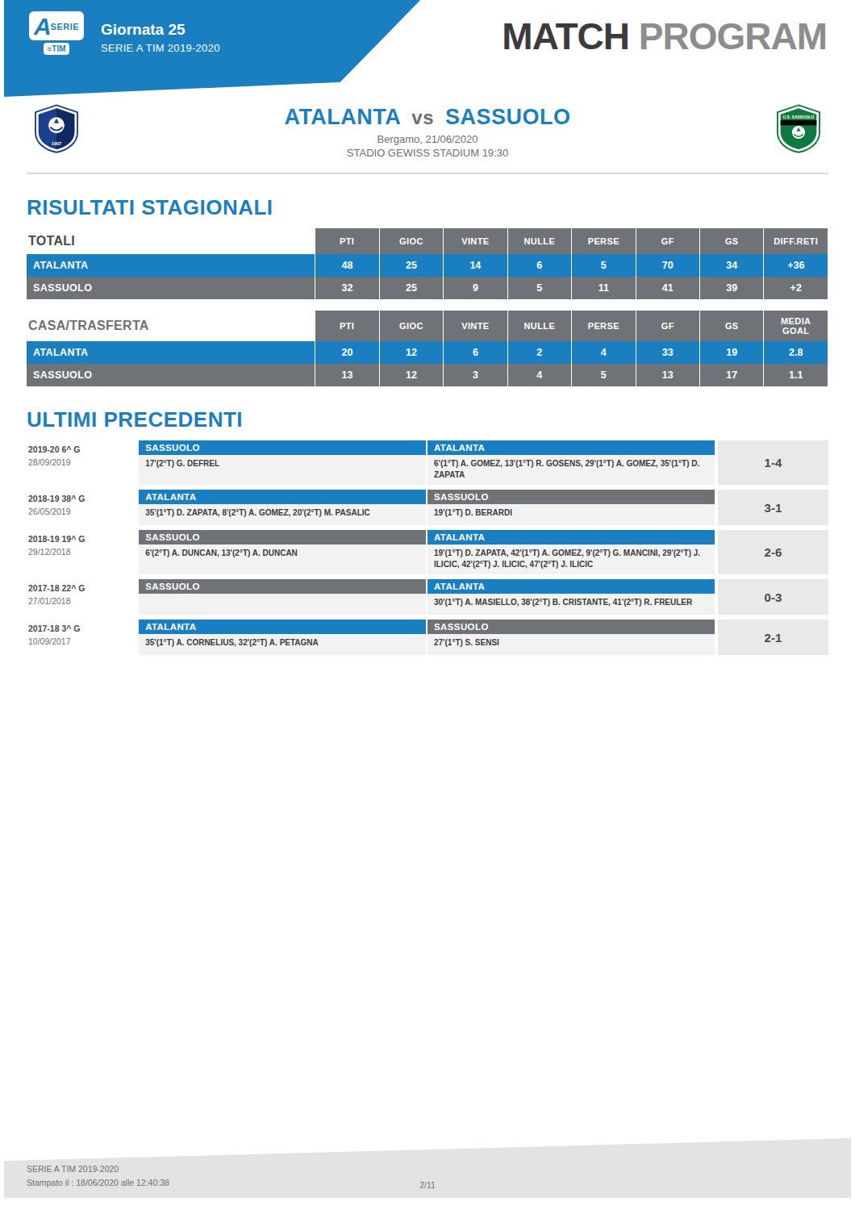ASERIE
≡TIM
Giornata 25
SERIE A TIM 2019-2020
MATCH PROGRAM
1907
ATALANTA vs SASSUOLO
Bergamo, 21/06/2020
STADIO GEWISS STADIUM 19:30
U.S. SASSUOLO
Risultati stagionali
| TOTALI | PTI | GIOC | VINTE | NULLE | PERSE | GF | GS | DIFF.RETI |
| --- | --- | --- | --- | --- | --- | --- | --- | --- |
| ATALANTA | 48 | 25 | 14 | 6 | 5 | 70 | 34 | +36 |
| SASSUOLO | 32 | 25 | 9 | 5 | 11 | 41 | 39 | +2 |
| CASA/TRASFERTA | PTI | GIOC | VINTE | NULLE | PERSE | GF | GS | MEDIA GOAL |
| ATALANTA | 20 | 12 | 6 | 2 | 4 | 33 | 19 | 2.8 |
| SASSUOLO | 13 | 12 | 3 | 4 | 5 | 13 | 17 | 1.1 |
Ultimi precedenti
2019-20 6^ G
28/09/2019
SASSUOLO
ATALANTA
17'(2°T) G. DEFREL
6'(1°T) A. GOMEZ, 13'(1°T) R. GOSENS, 29'(1°T) A. GOMEZ, 35'(1°T) D. ZAPATA
1-4
2018-19 38^ G
26/05/2019
ATALANTA
SASSUOLO
35'(1°T) D. ZAPATA, 8'(2°T) A. GOMEZ, 20'(2°T) M. PASALIC
19'(1°T) D. BERARDI
3-1
2018-19 19^ G
29/12/2018
SASSUOLO
ATALANTA
6'(2°T) A. DUNCAN, 13'(2°T) A. DUNCAN
19'(1°T) D. ZAPATA, 42'(1°T) A. GOMEZ, 9'(2°T) G. MANCINI, 29'(2°T) J. ILICIC, 42'(2°T) J. ILICIC, 47'(2°T) J. ILICIC
2-6
2017-18 22^ G
27/01/2018
SASSUOLO
ATALANTA
30'(1°T) A. MASIELLO, 38'(2°T) B. CRISTANTE, 41'(2°T) R. FREULER
0-3
2017-18 3^ G
10/09/2017
ATALANTA
SASSUOLO
35'(1°T) A. CORNELIUS, 32'(2°T) A. PETAGNA
27'(1°T) S. SENSI
2-1
SERIE A TIM 2019-2020
Stampato il : 18/06/2020 alle 12:40:38
2/11